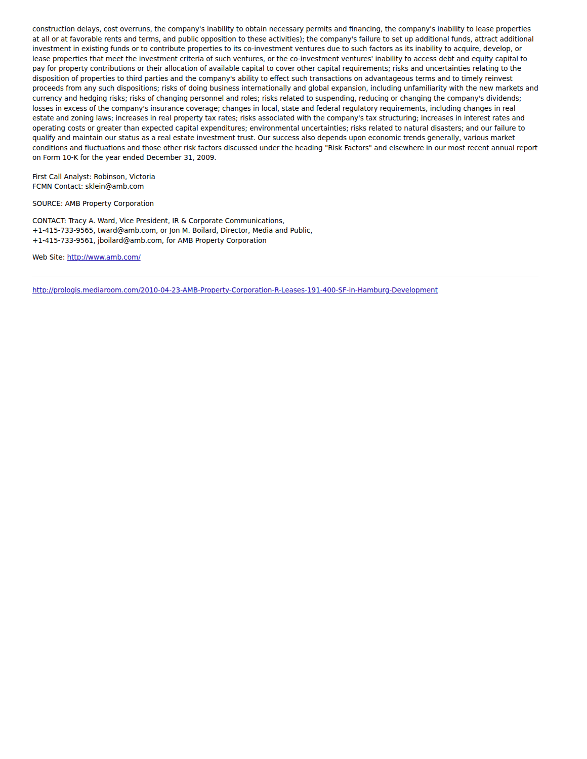construction delays, cost overruns, the company's inability to obtain necessary permits and financing, the company's inability to lease properties at all or at favorable rents and terms, and public opposition to these activities); the company's failure to set up additional funds, attract additional investment in existing funds or to contribute properties to its co-investment ventures due to such factors as its inability to acquire, develop, or lease properties that meet the investment criteria of such ventures, or the co-investment ventures' inability to access debt and equity capital to pay for property contributions or their allocation of available capital to cover other capital requirements; risks and uncertainties relating to the disposition of properties to third parties and the company's ability to effect such transactions on advantageous terms and to timely reinvest proceeds from any such dispositions; risks of doing business internationally and global expansion, including unfamiliarity with the new markets and currency and hedging risks; risks of changing personnel and roles; risks related to suspending, reducing or changing the company's dividends; losses in excess of the company's insurance coverage; changes in local, state and federal regulatory requirements, including changes in real estate and zoning laws; increases in real property tax rates; risks associated with the company's tax structuring; increases in interest rates and operating costs or greater than expected capital expenditures; environmental uncertainties; risks related to natural disasters; and our failure to qualify and maintain our status as a real estate investment trust. Our success also depends upon economic trends generally, various market conditions and fluctuations and those other risk factors discussed under the heading "Risk Factors" and elsewhere in our most recent annual report on Form 10-K for the year ended December 31, 2009.
First Call Analyst: Robinson, Victoria
FCMN Contact: sklein@amb.com
SOURCE: AMB Property Corporation
CONTACT: Tracy A. Ward, Vice President, IR & Corporate Communications,
+1-415-733-9565, tward@amb.com, or Jon M. Boilard, Director, Media and Public,
+1-415-733-9561, jboilard@amb.com, for AMB Property Corporation
Web Site: http://www.amb.com/
http://prologis.mediaroom.com/2010-04-23-AMB-Property-Corporation-R-Leases-191-400-SF-in-Hamburg-Development